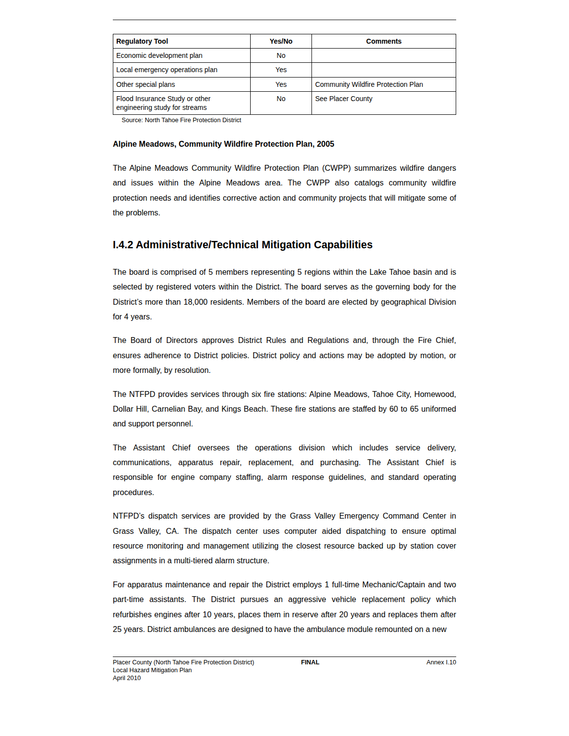| Regulatory Tool | Yes/No | Comments |
| --- | --- | --- |
| Economic development plan | No | |
| Local emergency operations plan | Yes | |
| Other special plans | Yes | Community Wildfire Protection Plan |
| Flood Insurance Study or other engineering study for streams | No | See Placer County |
Source: North Tahoe Fire Protection District
Alpine Meadows, Community Wildfire Protection Plan, 2005
The Alpine Meadows Community Wildfire Protection Plan (CWPP) summarizes wildfire dangers and issues within the Alpine Meadows area. The CWPP also catalogs community wildfire protection needs and identifies corrective action and community projects that will mitigate some of the problems.
I.4.2 Administrative/Technical Mitigation Capabilities
The board is comprised of 5 members representing 5 regions within the Lake Tahoe basin and is selected by registered voters within the District. The board serves as the governing body for the District’s more than 18,000 residents. Members of the board are elected by geographical Division for 4 years.
The Board of Directors approves District Rules and Regulations and, through the Fire Chief, ensures adherence to District policies. District policy and actions may be adopted by motion, or more formally, by resolution.
The NTFPD provides services through six fire stations: Alpine Meadows, Tahoe City, Homewood, Dollar Hill, Carnelian Bay, and Kings Beach. These fire stations are staffed by 60 to 65 uniformed and support personnel.
The Assistant Chief oversees the operations division which includes service delivery, communications, apparatus repair, replacement, and purchasing. The Assistant Chief is responsible for engine company staffing, alarm response guidelines, and standard operating procedures.
NTFPD’s dispatch services are provided by the Grass Valley Emergency Command Center in Grass Valley, CA. The dispatch center uses computer aided dispatching to ensure optimal resource monitoring and management utilizing the closest resource backed up by station cover assignments in a multi-tiered alarm structure.
For apparatus maintenance and repair the District employs 1 full-time Mechanic/Captain and two part-time assistants. The District pursues an aggressive vehicle replacement policy which refurbishes engines after 10 years, places them in reserve after 20 years and replaces them after 25 years. District ambulances are designed to have the ambulance module remounted on a new
Placer County (North Tahoe Fire Protection District)
Local Hazard Mitigation Plan
April 2010
FINAL
Annex I.10